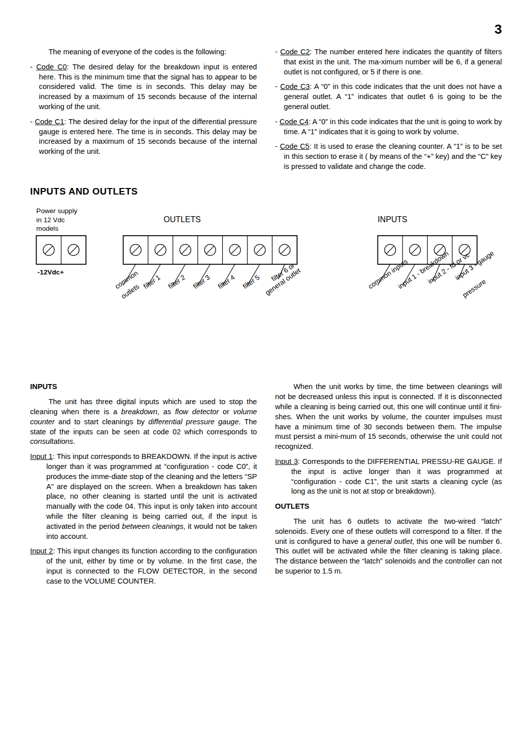3
The meaning of everyone of the codes is the following:
Code C0: The desired delay for the breakdown input is entered here. This is the minimum time that the signal has to appear to be considered valid. The time is in seconds. This delay may be increased by a maximum of 15 seconds because of the internal working of the unit.
Code C1: The desired delay for the input of the differential pressure gauge is entered here. The time is in seconds. This delay may be increased by a maximum of 15 seconds because of the internal working of the unit.
Code C2: The number entered here indicates the quantity of filters that exist in the unit. The ma-ximum number will be 6, if a general outlet is not configured, or 5 if there is one.
Code C3: A “0” in this code indicates that the unit does not have a general outlet. A “1” indicates that outlet 6 is going to be the general outlet.
Code C4: A “0” in this code indicates that the unit is going to work by time. A “1” indicates that it is going to work by volume.
Code C5: It is used to erase the cleaning counter. A “1” is to be set in this section to erase it ( by means of the “+” key) and the “C” key is pressed to validate and change the code.
INPUTS AND OUTLETS
Power supply in 12 Vdc models OUTLETS INPUTS -12Vdc+ common outlets filter 1 filter 2 filter 3 filter 4 filter 5 filter 6 or general outlet common inputs input 1 - breakdown input 2 - fd or vc input 3 - gauge pressure
INPUTS
The unit has three digital inputs which are used to stop the cleaning when there is a breakdown, as flow detector or volume counter and to start cleanings by differential pressure gauge. The state of the inputs can be seen at code 02 which corresponds to consultations.
Input 1: This input corresponds to BREAKDOWN. If the input is active longer than it was programmed at “configuration - code C0”, it produces the imme-diate stop of the cleaning and the letters “SP A” are displayed on the screen. When a breakdown has taken place, no other cleaning is started until the unit is activated manually with the code 04. This input is only taken into account while the filter cleaning is being carried out, if the input is activated in the period between cleanings, it would not be taken into account.
Input 2: This input changes its function according to the configuration of the unit, either by time or by volume. In the first case, the input is connected to the FLOW DETECTOR, in the second case to the VOLUME COUNTER.
When the unit works by time, the time between cleanings will not be decreased unless this input is connected. If it is disconnected while a cleaning is being carried out, this one will continue until it fini-shes. When the unit works by volume, the counter impulses must have a minimum time of 30 seconds between them. The impulse must persist a mini-mum of 15 seconds, otherwise the unit could not recognized.
Input 3: Corresponds to the DIFFERENTIAL PRESSU-RE GAUGE. If the input is active longer than it was programmed at “configuration - code C1”, the unit starts a cleaning cycle (as long as the unit is not at stop or breakdown).
OUTLETS
The unit has 6 outlets to activate the two-wired “latch” solenoids. Every one of these outlets will correspond to a filter. If the unit is configured to have a general outlet, this one will be number 6. This outlet will be activated while the filter cleaning is taking place. The distance between the “latch” solenoids and the controller can not be superior to 1.5 m.